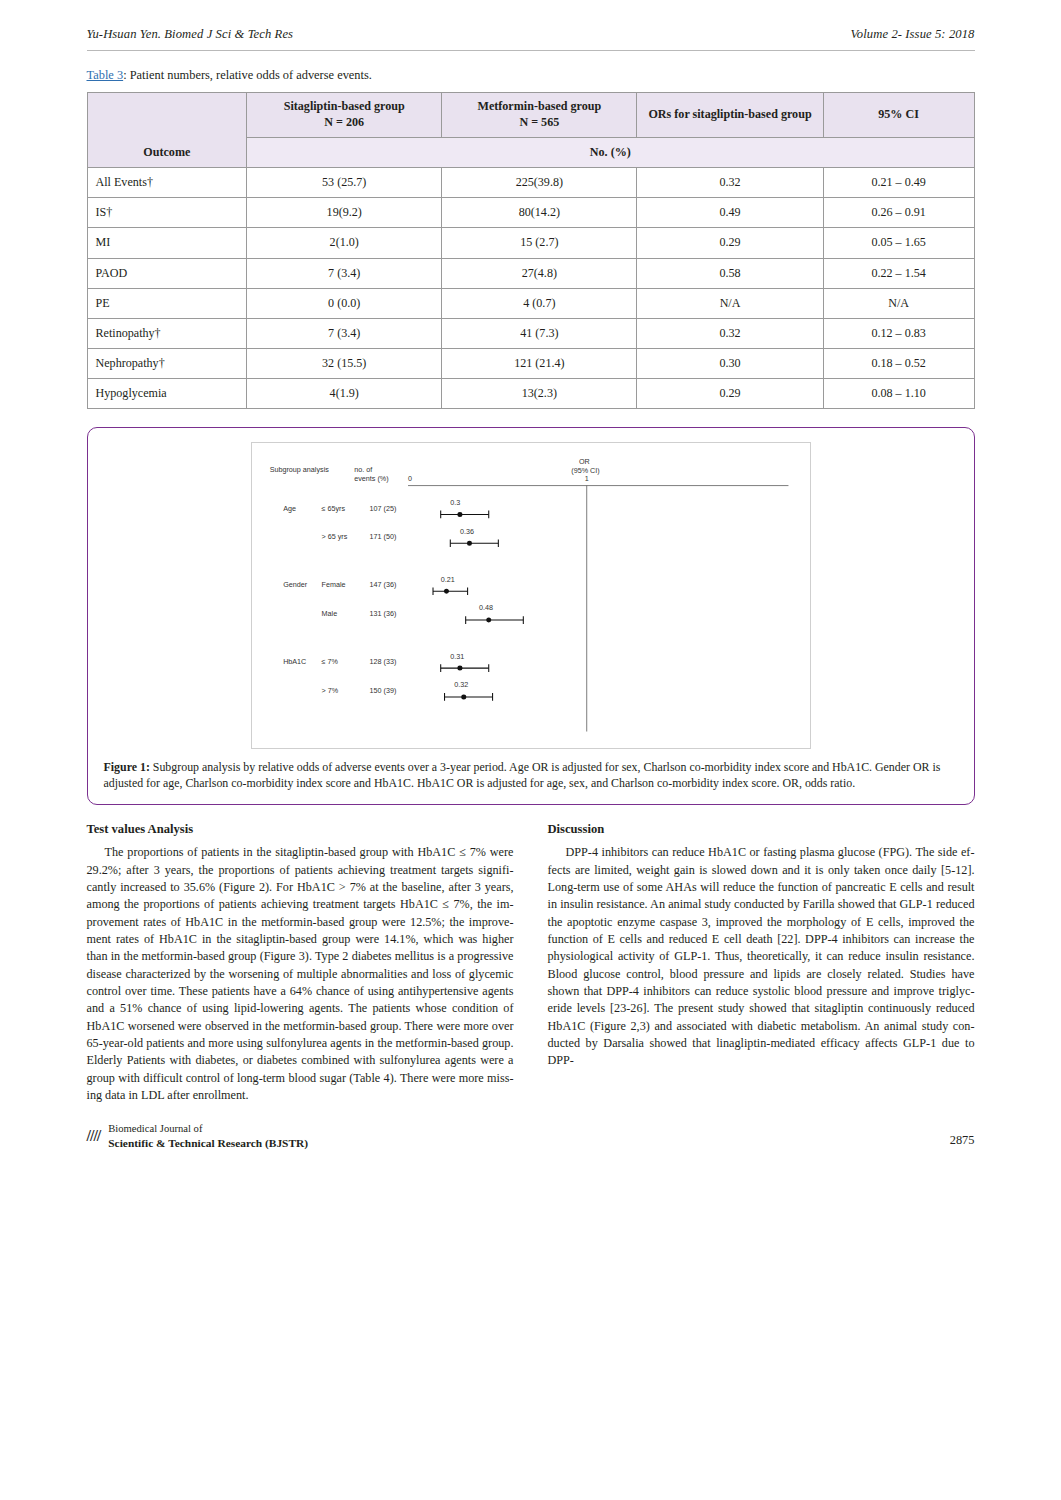Yu-Hsuan Yen. Biomed J Sci & Tech Res
Volume 2- Issue 5: 2018
Table 3: Patient numbers, relative odds of adverse events.
| Outcome | Sitagliptin-based group N = 206 | Metformin-based group N = 565 | ORs for sitagliptin-based group | 95% CI |
| --- | --- | --- | --- | --- |
| No. (%) |
| All Events† | 53 (25.7) | 225(39.8) | 0.32 | 0.21 – 0.49 |
| IS† | 19(9.2) | 80(14.2) | 0.49 | 0.26 – 0.91 |
| MI | 2(1.0) | 15 (2.7) | 0.29 | 0.05 – 1.65 |
| PAOD | 7 (3.4) | 27(4.8) | 0.58 | 0.22 – 1.54 |
| PE | 0 (0.0) | 4 (0.7) | N/A | N/A |
| Retinopathy† | 7 (3.4) | 41 (7.3) | 0.32 | 0.12 – 0.83 |
| Nephropathy† | 32 (15.5) | 121 (21.4) | 0.30 | 0.18 – 0.52 |
| Hypoglycemia | 4(1.9) | 13(2.3) | 0.29 | 0.08 – 1.10 |
Subgroup analysis no. of events (%) 0 OR (95% CI) 1 Age ≤ 65yrs 107 (25) 0.3 > 65 yrs 171 (50) 0.36 Gender Female 147 (36) 0.21 Male 131 (36) 0.48 HbA1C ≤ 7% 128 (33) 0.31 > 7% 150 (39) 0.32
Figure 1: Subgroup analysis by relative odds of adverse events over a 3-year period. Age OR is adjusted for sex, Charlson co-morbidity index score and HbA1C. Gender OR is adjusted for age, Charlson co-morbidity index score and HbA1C. HbA1C OR is adjusted for age, sex, and Charlson co-morbidity index score. OR, odds ratio.
Test values Analysis
The proportions of patients in the sitagliptin-based group with HbA1C ≤ 7% were 29.2%; after 3 years, the proportions of patients achieving treatment targets significantly increased to 35.6% (Figure 2). For HbA1C > 7% at the baseline, after 3 years, among the proportions of patients achieving treatment targets HbA1C ≤ 7%, the improvement rates of HbA1C in the metformin-based group were 12.5%; the improvement rates of HbA1C in the sitagliptin-based group were 14.1%, which was higher than in the metformin-based group (Figure 3). Type 2 diabetes mellitus is a progressive disease characterized by the worsening of multiple abnormalities and loss of glycemic control over time. These patients have a 64% chance of using antihypertensive agents and a 51% chance of using lipid-lowering agents. The patients whose condition of HbA1C worsened were observed in the metformin-based group. There were more over 65-year-old patients and more using sulfonylurea agents in the metformin-based group. Elderly Patients with diabetes, or diabetes combined with sulfonylurea agents were a group with difficult control of long-term blood sugar (Table 4). There were more missing data in LDL after enrollment.
Discussion
DPP-4 inhibitors can reduce HbA1C or fasting plasma glucose (FPG). The side effects are limited, weight gain is slowed down and it is only taken once daily [5-12]. Long-term use of some AHAs will reduce the function of pancreatic E cells and result in insulin resistance. An animal study conducted by Farilla showed that GLP-1 reduced the apoptotic enzyme caspase 3, improved the morphology of E cells, improved the function of E cells and reduced E cell death [22]. DPP-4 inhibitors can increase the physiological activity of GLP-1. Thus, theoretically, it can reduce insulin resistance. Blood glucose control, blood pressure and lipids are closely related. Studies have shown that DPP-4 inhibitors can reduce systolic blood pressure and improve triglyceride levels [23-26]. The present study showed that sitagliptin continuously reduced HbA1C (Figure 2,3) and associated with diabetic metabolism. An animal study conducted by Darsalia showed that linagliptin-mediated efficacy affects GLP-1 due to DPP-
////
Biomedical Journal of
Scientific & Technical Research (BJSTR)
2875